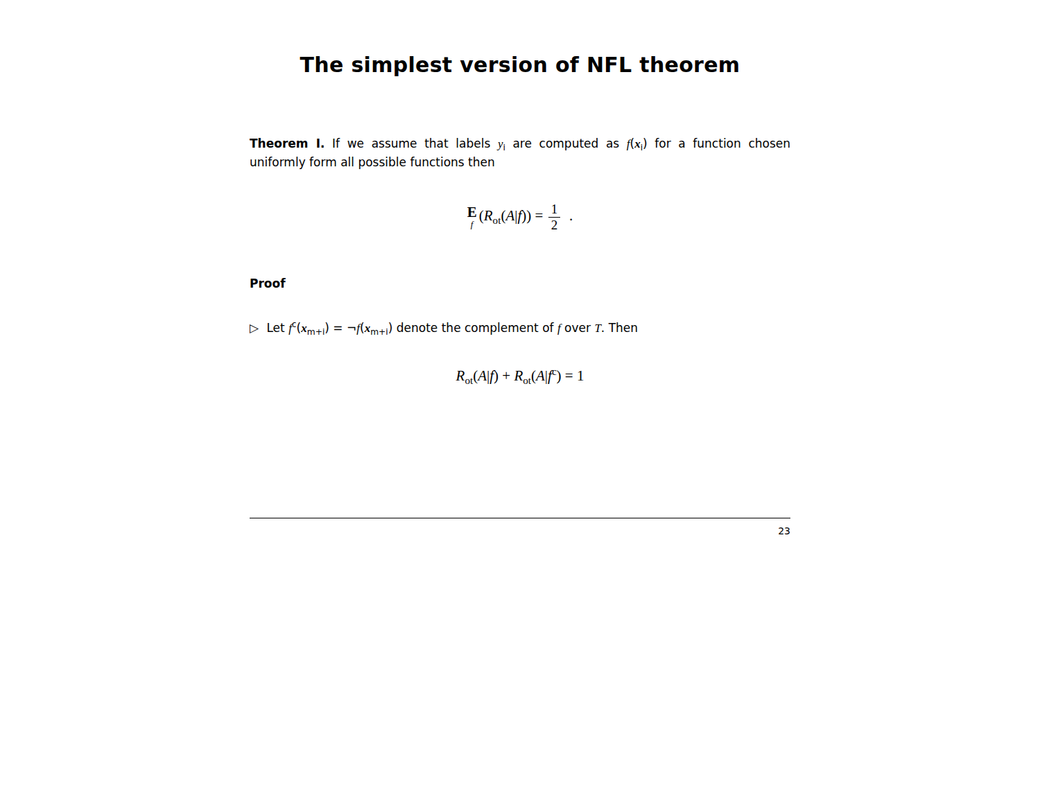The simplest version of NFL theorem
Theorem I. If we assume that labels yi are computed as f(xi) for a function chosen uniformly form all possible functions then
Ef(Rot(A|f)) = 12 .
Proof
▷ Let fc(xm+i) = ¬f(xm+i) denote the complement of f over T. Then
Rot(A|f) + Rot(A|fc) = 1
23